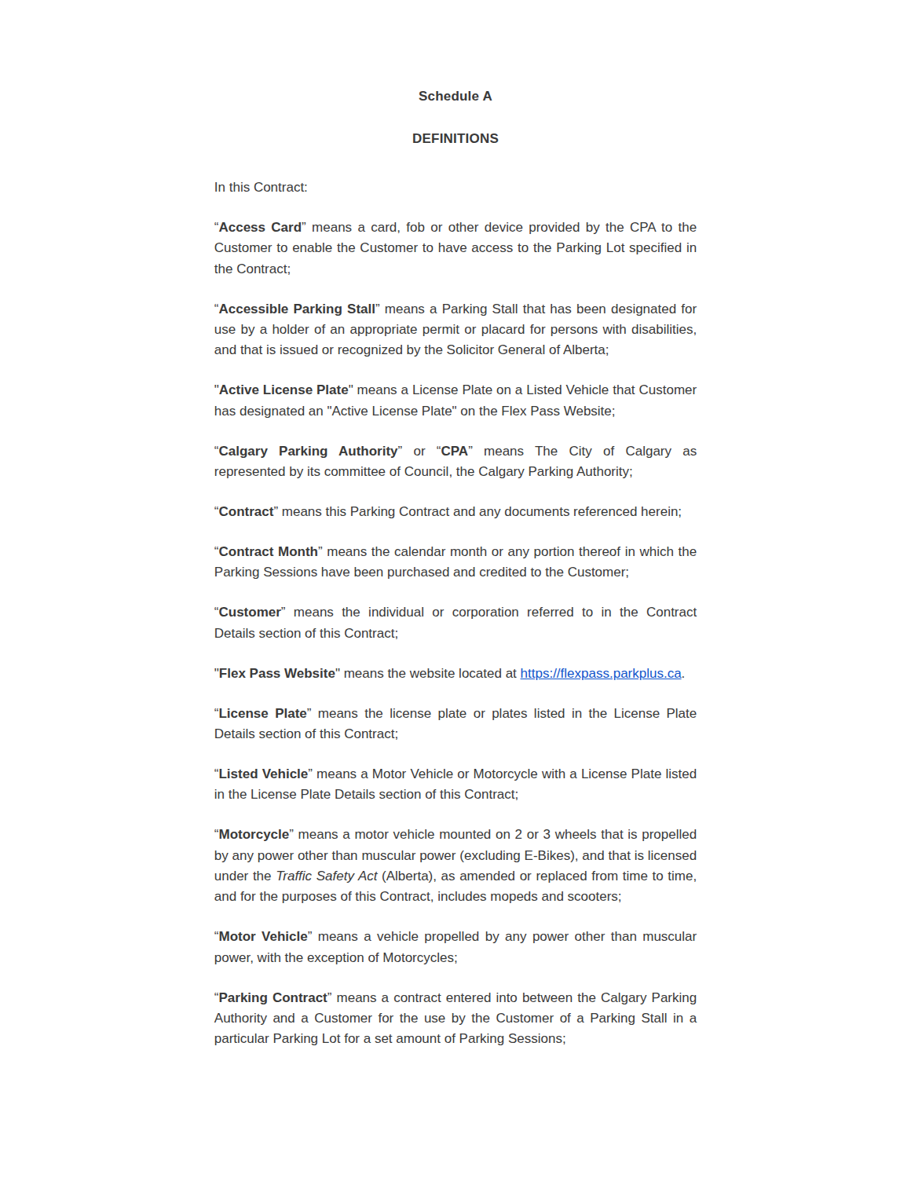Schedule A
DEFINITIONS
In this Contract:
“Access Card” means a card, fob or other device provided by the CPA to the Customer to enable the Customer to have access to the Parking Lot specified in the Contract;
“Accessible Parking Stall” means a Parking Stall that has been designated for use by a holder of an appropriate permit or placard for persons with disabilities, and that is issued or recognized by the Solicitor General of Alberta;
"Active License Plate" means a License Plate on a Listed Vehicle that Customer has designated an "Active License Plate" on the Flex Pass Website;
“Calgary Parking Authority” or “CPA” means The City of Calgary as represented by its committee of Council, the Calgary Parking Authority;
“Contract” means this Parking Contract and any documents referenced herein;
“Contract Month” means the calendar month or any portion thereof in which the Parking Sessions have been purchased and credited to the Customer;
“Customer” means the individual or corporation referred to in the Contract Details section of this Contract;
"Flex Pass Website" means the website located at https://flexpass.parkplus.ca.
“License Plate” means the license plate or plates listed in the License Plate Details section of this Contract;
“Listed Vehicle” means a Motor Vehicle or Motorcycle with a License Plate listed in the License Plate Details section of this Contract;
“Motorcycle” means a motor vehicle mounted on 2 or 3 wheels that is propelled by any power other than muscular power (excluding E-Bikes), and that is licensed under the Traffic Safety Act (Alberta), as amended or replaced from time to time, and for the purposes of this Contract, includes mopeds and scooters;
“Motor Vehicle” means a vehicle propelled by any power other than muscular power, with the exception of Motorcycles;
“Parking Contract” means a contract entered into between the Calgary Parking Authority and a Customer for the use by the Customer of a Parking Stall in a particular Parking Lot for a set amount of Parking Sessions;